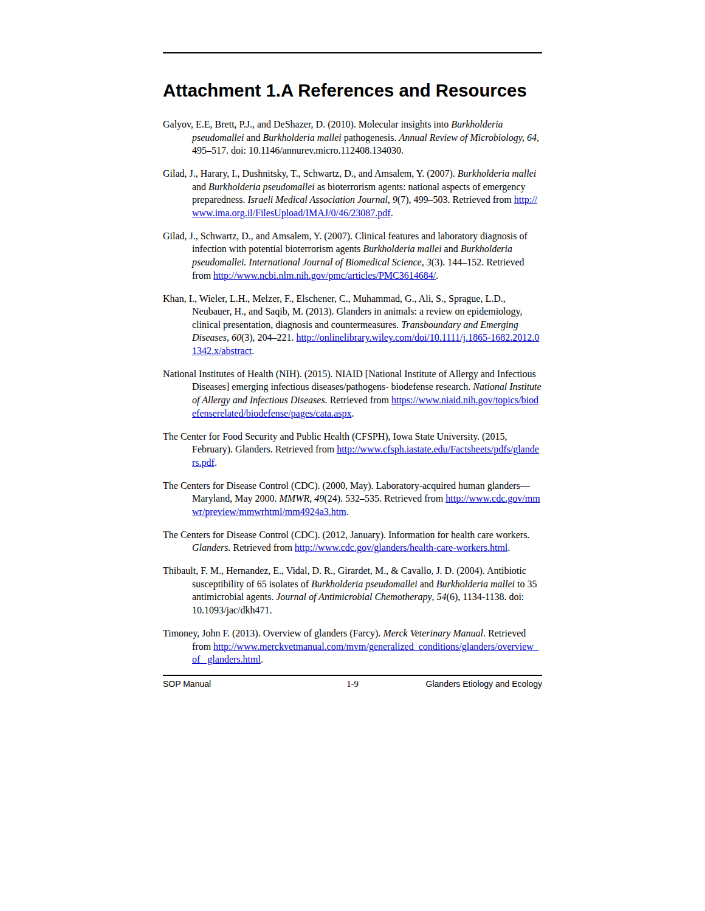Attachment 1.A References and Resources
Galyov, E.E, Brett, P.J., and DeShazer, D. (2010). Molecular insights into Burkholderia pseudomallei and Burkholderia mallei pathogenesis. Annual Review of Microbiology, 64, 495–517. doi: 10.1146/annurev.micro.112408.134030.
Gilad, J., Harary, I., Dushnitsky, T., Schwartz, D., and Amsalem, Y. (2007). Burkholderia mallei and Burkholderia pseudomallei as bioterrorism agents: national aspects of emergency preparedness. Israeli Medical Association Journal, 9(7), 499–503. Retrieved from http://www.ima.org.il/FilesUpload/IMAJ/0/46/23087.pdf.
Gilad, J., Schwartz, D., and Amsalem, Y. (2007). Clinical features and laboratory diagnosis of infection with potential bioterrorism agents Burkholderia mallei and Burkholderia pseudomallei. International Journal of Biomedical Science, 3(3). 144–152. Retrieved from http://www.ncbi.nlm.nih.gov/pmc/articles/PMC3614684/.
Khan, I., Wieler, L.H., Melzer, F., Elschener, C., Muhammad, G., Ali, S., Sprague, L.D., Neubauer, H., and Saqib, M. (2013). Glanders in animals: a review on epidemiology, clinical presentation, diagnosis and countermeasures. Transboundary and Emerging Diseases, 60(3), 204–221. http://onlinelibrary.wiley.com/doi/10.1111/j.1865-1682.2012.01342.x/abstract.
National Institutes of Health (NIH). (2015). NIAID [National Institute of Allergy and Infectious Diseases] emerging infectious diseases/pathogens- biodefense research. National Institute of Allergy and Infectious Diseases. Retrieved from https://www.niaid.nih.gov/topics/biodefenserelated/biodefense/pages/cata.aspx.
The Center for Food Security and Public Health (CFSPH), Iowa State University. (2015, February). Glanders. Retrieved from http://www.cfsph.iastate.edu/Factsheets/pdfs/glanders.pdf.
The Centers for Disease Control (CDC). (2000, May). Laboratory-acquired human glanders—Maryland, May 2000. MMWR, 49(24). 532–535. Retrieved from http://www.cdc.gov/mmwr/preview/mmwrhtml/mm4924a3.htm.
The Centers for Disease Control (CDC). (2012, January). Information for health care workers. Glanders. Retrieved from http://www.cdc.gov/glanders/health-care-workers.html.
Thibault, F. M., Hernandez, E., Vidal, D. R., Girardet, M., & Cavallo, J. D. (2004). Antibiotic susceptibility of 65 isolates of Burkholderia pseudomallei and Burkholderia mallei to 35 antimicrobial agents. Journal of Antimicrobial Chemotherapy, 54(6), 1134-1138. doi: 10.1093/jac/dkh471.
Timoney, John F. (2013). Overview of glanders (Farcy). Merck Veterinary Manual. Retrieved from http://www.merckvetmanual.com/mvm/generalized_conditions/glanders/overview_of_ glanders.html.
SOP Manual
1-9
Glanders Etiology and Ecology